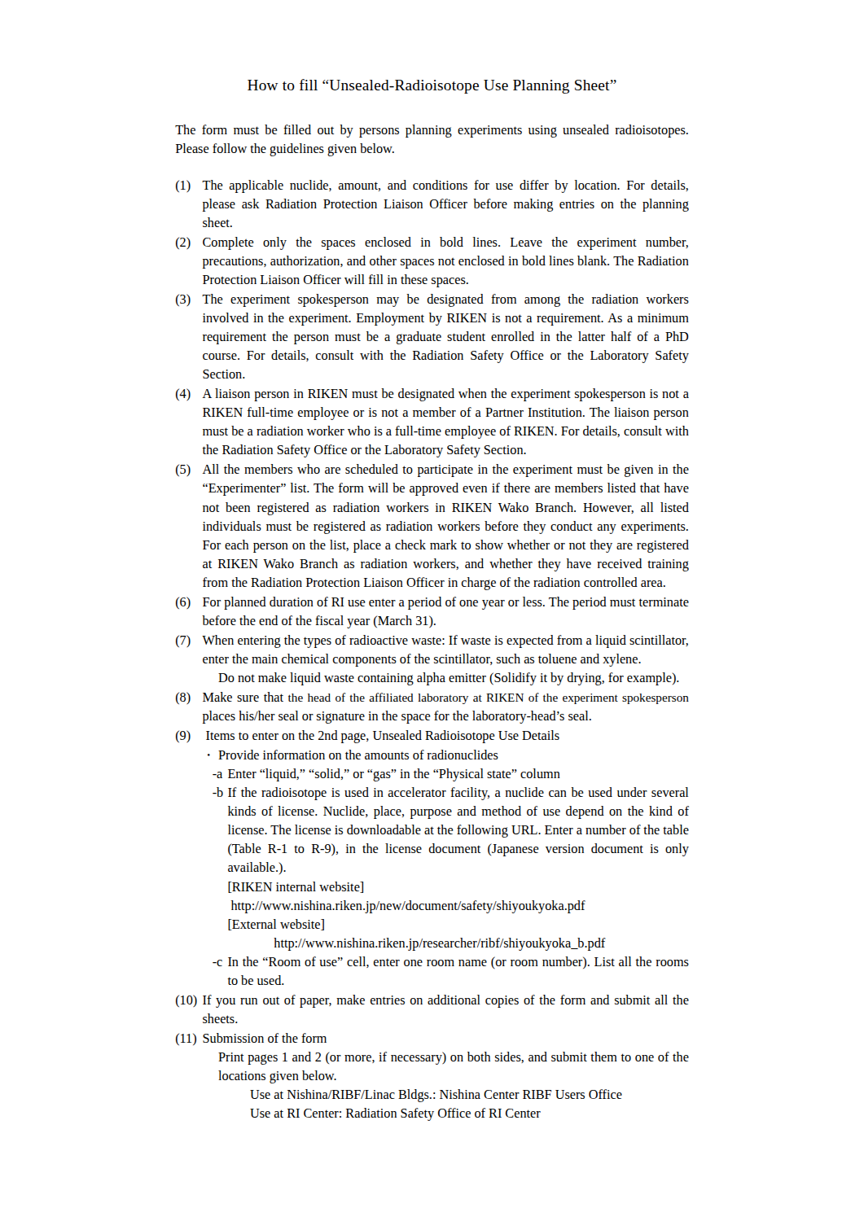How to fill “Unsealed-Radioisotope Use Planning Sheet”
The form must be filled out by persons planning experiments using unsealed radioisotopes. Please follow the guidelines given below.
(1) The applicable nuclide, amount, and conditions for use differ by location. For details, please ask Radiation Protection Liaison Officer before making entries on the planning sheet.
(2) Complete only the spaces enclosed in bold lines. Leave the experiment number, precautions, authorization, and other spaces not enclosed in bold lines blank. The Radiation Protection Liaison Officer will fill in these spaces.
(3) The experiment spokesperson may be designated from among the radiation workers involved in the experiment. Employment by RIKEN is not a requirement. As a minimum requirement the person must be a graduate student enrolled in the latter half of a PhD course. For details, consult with the Radiation Safety Office or the Laboratory Safety Section.
(4) A liaison person in RIKEN must be designated when the experiment spokesperson is not a RIKEN full-time employee or is not a member of a Partner Institution. The liaison person must be a radiation worker who is a full-time employee of RIKEN. For details, consult with the Radiation Safety Office or the Laboratory Safety Section.
(5) All the members who are scheduled to participate in the experiment must be given in the “Experimenter” list. The form will be approved even if there are members listed that have not been registered as radiation workers in RIKEN Wako Branch. However, all listed individuals must be registered as radiation workers before they conduct any experiments. For each person on the list, place a check mark to show whether or not they are registered at RIKEN Wako Branch as radiation workers, and whether they have received training from the Radiation Protection Liaison Officer in charge of the radiation controlled area.
(6) For planned duration of RI use enter a period of one year or less. The period must terminate before the end of the fiscal year (March 31).
(7) When entering the types of radioactive waste: If waste is expected from a liquid scintillator, enter the main chemical components of the scintillator, such as toluene and xylene.
Do not make liquid waste containing alpha emitter (Solidify it by drying, for example).
(8) Make sure that the head of the affiliated laboratory at RIKEN of the experiment spokesperson places his/her seal or signature in the space for the laboratory-head’s seal.
(9) Items to enter on the 2nd page, Unsealed Radioisotope Use Details
・Provide information on the amounts of radionuclides
-a Enter “liquid,” “solid,” or “gas” in the “Physical state” column
-b If the radioisotope is used in accelerator facility, a nuclide can be used under several kinds of license. Nuclide, place, purpose and method of use depend on the kind of license. The license is downloadable at the following URL. Enter a number of the table (Table R-1 to R-9), in the license document (Japanese version document is only available.).
[RIKEN internal website] http://www.nishina.riken.jp/new/document/safety/shiyoukyoka.pdf
[External website] http://www.nishina.riken.jp/researcher/ribf/shiyoukyoka_b.pdf
-c In the “Room of use” cell, enter one room name (or room number). List all the rooms to be used.
(10) If you run out of paper, make entries on additional copies of the form and submit all the sheets.
(11) Submission of the form
Print pages 1 and 2 (or more, if necessary) on both sides, and submit them to one of the locations given below.
Use at Nishina/RIBF/Linac Bldgs.: Nishina Center RIBF Users Office
Use at RI Center: Radiation Safety Office of RI Center